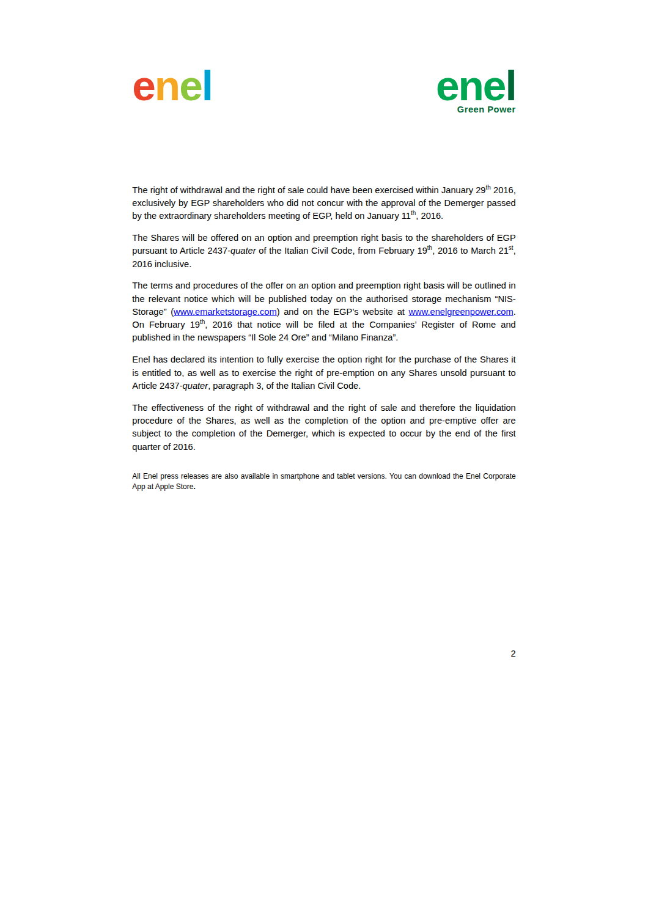enel
enel
Green Power
The right of withdrawal and the right of sale could have been exercised within January 29th 2016, exclusively by EGP shareholders who did not concur with the approval of the Demerger passed by the extraordinary shareholders meeting of EGP, held on January 11th, 2016.
The Shares will be offered on an option and preemption right basis to the shareholders of EGP pursuant to Article 2437-quater of the Italian Civil Code, from February 19th, 2016 to March 21st, 2016 inclusive.
The terms and procedures of the offer on an option and preemption right basis will be outlined in the relevant notice which will be published today on the authorised storage mechanism “NIS-Storage” (www.emarketstorage.com) and on the EGP’s website at www.enelgreenpower.com. On February 19th, 2016 that notice will be filed at the Companies’ Register of Rome and published in the newspapers “Il Sole 24 Ore” and “Milano Finanza”.
Enel has declared its intention to fully exercise the option right for the purchase of the Shares it is entitled to, as well as to exercise the right of pre-emption on any Shares unsold pursuant to Article 2437-quater, paragraph 3, of the Italian Civil Code.
The effectiveness of the right of withdrawal and the right of sale and therefore the liquidation procedure of the Shares, as well as the completion of the option and pre-emptive offer are subject to the completion of the Demerger, which is expected to occur by the end of the first quarter of 2016.
All Enel press releases are also available in smartphone and tablet versions. You can download the Enel Corporate App at Apple Store.
2